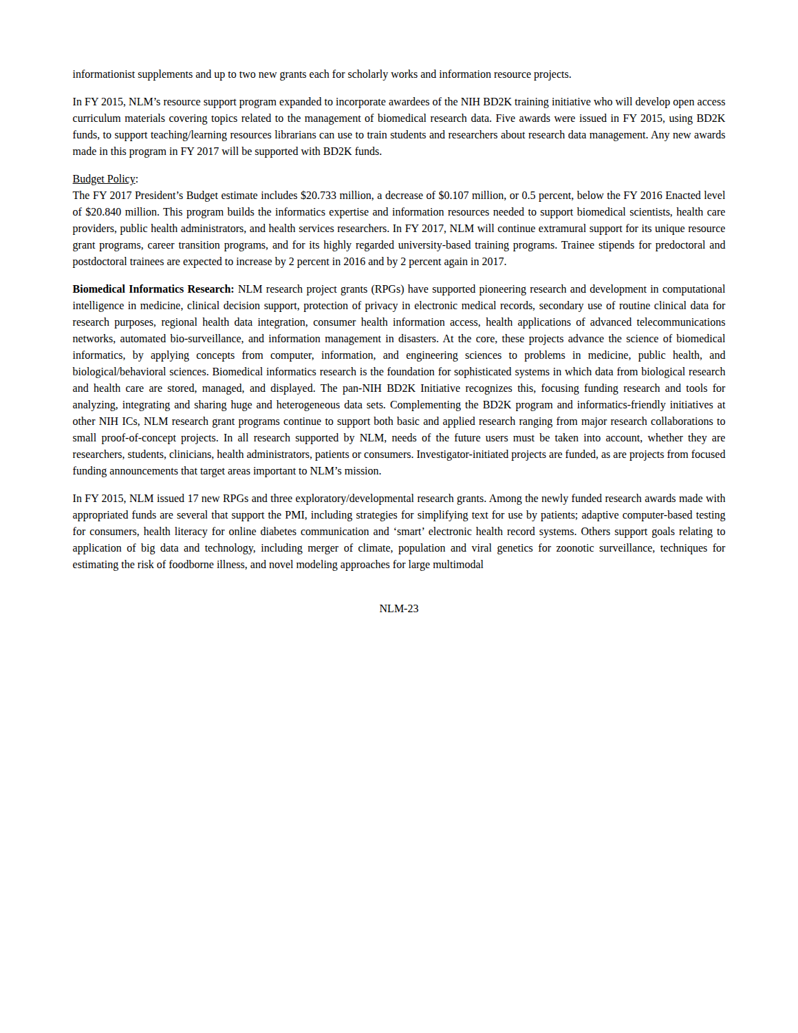informationist supplements and up to two new grants each for scholarly works and information resource projects.
In FY 2015, NLM’s resource support program expanded to incorporate awardees of the NIH BD2K training initiative who will develop open access curriculum materials covering topics related to the management of biomedical research data. Five awards were issued in FY 2015, using BD2K funds, to support teaching/learning resources librarians can use to train students and researchers about research data management. Any new awards made in this program in FY 2017 will be supported with BD2K funds.
Budget Policy:
The FY 2017 President’s Budget estimate includes $20.733 million, a decrease of $0.107 million, or 0.5 percent, below the FY 2016 Enacted level of $20.840 million. This program builds the informatics expertise and information resources needed to support biomedical scientists, health care providers, public health administrators, and health services researchers. In FY 2017, NLM will continue extramural support for its unique resource grant programs, career transition programs, and for its highly regarded university-based training programs. Trainee stipends for predoctoral and postdoctoral trainees are expected to increase by 2 percent in 2016 and by 2 percent again in 2017.
Biomedical Informatics Research: NLM research project grants (RPGs) have supported pioneering research and development in computational intelligence in medicine, clinical decision support, protection of privacy in electronic medical records, secondary use of routine clinical data for research purposes, regional health data integration, consumer health information access, health applications of advanced telecommunications networks, automated bio-surveillance, and information management in disasters. At the core, these projects advance the science of biomedical informatics, by applying concepts from computer, information, and engineering sciences to problems in medicine, public health, and biological/behavioral sciences. Biomedical informatics research is the foundation for sophisticated systems in which data from biological research and health care are stored, managed, and displayed. The pan-NIH BD2K Initiative recognizes this, focusing funding research and tools for analyzing, integrating and sharing huge and heterogeneous data sets. Complementing the BD2K program and informatics-friendly initiatives at other NIH ICs, NLM research grant programs continue to support both basic and applied research ranging from major research collaborations to small proof-of-concept projects. In all research supported by NLM, needs of the future users must be taken into account, whether they are researchers, students, clinicians, health administrators, patients or consumers. Investigator-initiated projects are funded, as are projects from focused funding announcements that target areas important to NLM’s mission.
In FY 2015, NLM issued 17 new RPGs and three exploratory/developmental research grants. Among the newly funded research awards made with appropriated funds are several that support the PMI, including strategies for simplifying text for use by patients; adaptive computer-based testing for consumers, health literacy for online diabetes communication and ‘smart’ electronic health record systems. Others support goals relating to application of big data and technology, including merger of climate, population and viral genetics for zoonotic surveillance, techniques for estimating the risk of foodborne illness, and novel modeling approaches for large multimodal
NLM-23